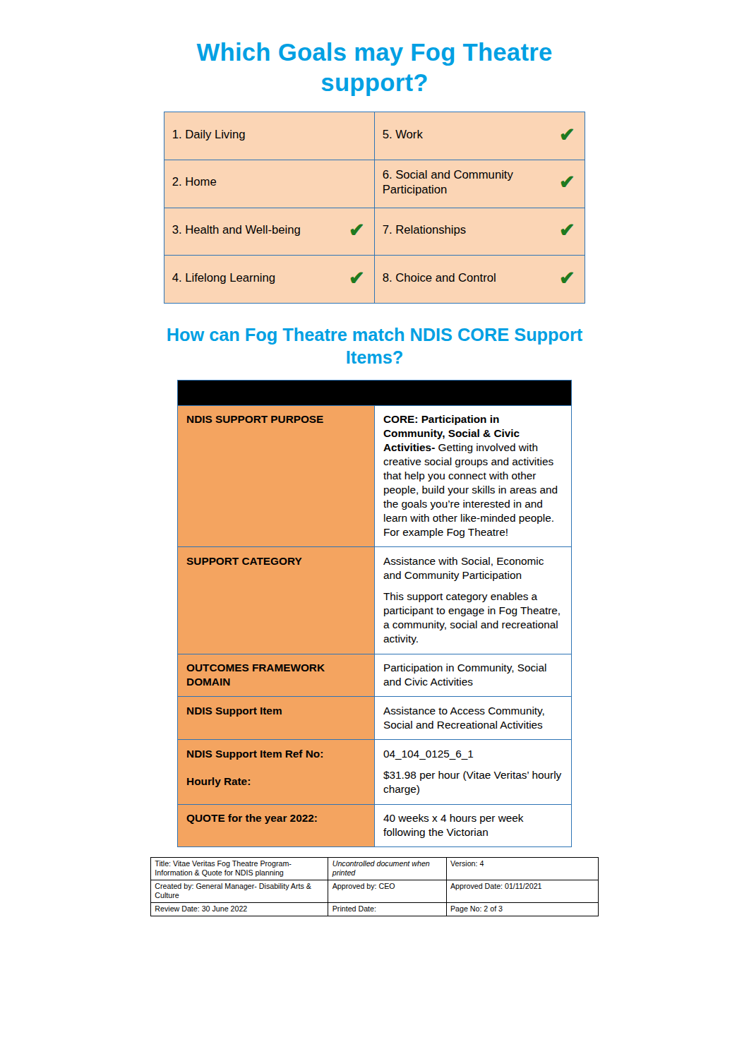Which Goals may Fog Theatre support?
| 1. Daily Living | 5. Work ✔ |
| 2. Home | 6. Social and Community Participation ✔ |
| 3. Health and Well-being ✔ | 7. Relationships ✔ |
| 4. Lifelong Learning ✔ | 8. Choice and Control ✔ |
How can Fog Theatre match NDIS CORE Support Items?
| NDIS SUPPORT PURPOSE | CORE: Participation in Community, Social & Civic Activities- Getting involved with creative social groups and activities that help you connect with other people, build your skills in areas and the goals you’re interested in and learn with other like-minded people. For example Fog Theatre! |
| SUPPORT CATEGORY | Assistance with Social, Economic and Community Participation This support category enables a participant to engage in Fog Theatre, a community, social and recreational activity. |
| OUTCOMES FRAMEWORK DOMAIN | Participation in Community, Social and Civic Activities |
| NDIS Support Item | Assistance to Access Community, Social and Recreational Activities |
| NDIS Support Item Ref No: Hourly Rate: | 04_104_0125_6_1 $31.98 per hour (Vitae Veritas’ hourly charge) |
| QUOTE for the year 2022: | 40 weeks x 4 hours per week following the Victorian |
| Title: Vitae Veritas Fog Theatre Program- Information & Quote for NDIS planning | Uncontrolled document when printed | Version: 4 |
| Created by: General Manager- Disability Arts & Culture | Approved by: CEO | Approved Date: 01/11/2021 |
| Review Date: 30 June 2022 | Printed Date: | Page No: 2 of 3 |